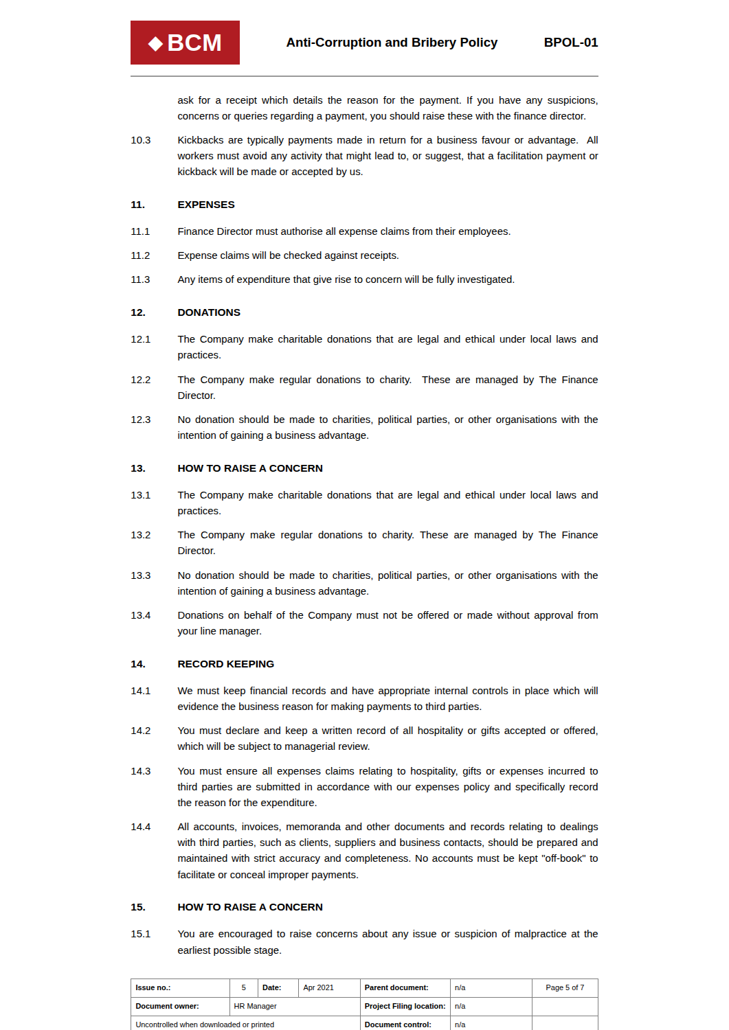◆BCM
Anti-Corruption and Bribery Policy
BPOL-01
ask for a receipt which details the reason for the payment. If you have any suspicions, concerns or queries regarding a payment, you should raise these with the finance director.
10.3
Kickbacks are typically payments made in return for a business favour or advantage. All workers must avoid any activity that might lead to, or suggest, that a facilitation payment or kickback will be made or accepted by us.
11. Expenses
11.1
Finance Director must authorise all expense claims from their employees.
11.2
Expense claims will be checked against receipts.
11.3
Any items of expenditure that give rise to concern will be fully investigated.
12. Donations
12.1
The Company make charitable donations that are legal and ethical under local laws and practices.
12.2
The Company make regular donations to charity. These are managed by The Finance Director.
12.3
No donation should be made to charities, political parties, or other organisations with the intention of gaining a business advantage.
13. How to raise a concern
13.1
The Company make charitable donations that are legal and ethical under local laws and practices.
13.2
The Company make regular donations to charity. These are managed by The Finance Director.
13.3
No donation should be made to charities, political parties, or other organisations with the intention of gaining a business advantage.
13.4
Donations on behalf of the Company must not be offered or made without approval from your line manager.
14. Record keeping
14.1
We must keep financial records and have appropriate internal controls in place which will evidence the business reason for making payments to third parties.
14.2
You must declare and keep a written record of all hospitality or gifts accepted or offered, which will be subject to managerial review.
14.3
You must ensure all expenses claims relating to hospitality, gifts or expenses incurred to third parties are submitted in accordance with our expenses policy and specifically record the reason for the expenditure.
14.4
All accounts, invoices, memoranda and other documents and records relating to dealings with third parties, such as clients, suppliers and business contacts, should be prepared and maintained with strict accuracy and completeness. No accounts must be kept "off-book" to facilitate or conceal improper payments.
15. How to raise a concern
15.1
You are encouraged to raise concerns about any issue or suspicion of malpractice at the earliest possible stage.
| Issue no.: | 5 | Date: | Apr 2021 | Parent document: | n/a | Page 5 of 7 |
| Document owner: | HR Manager | Project Filing location: | n/a | |
| Uncontrolled when downloaded or printed | Document control: | n/a | |